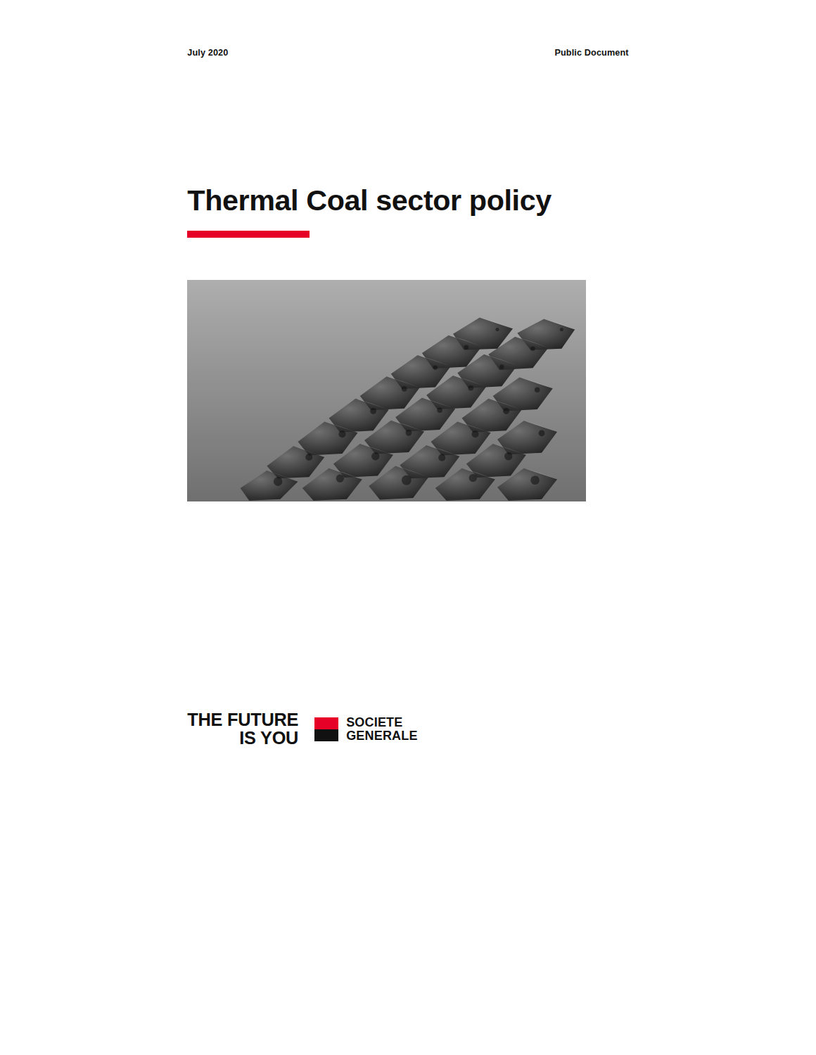July 2020
Public Document
Thermal Coal sector policy
The future is you
Societe Generale